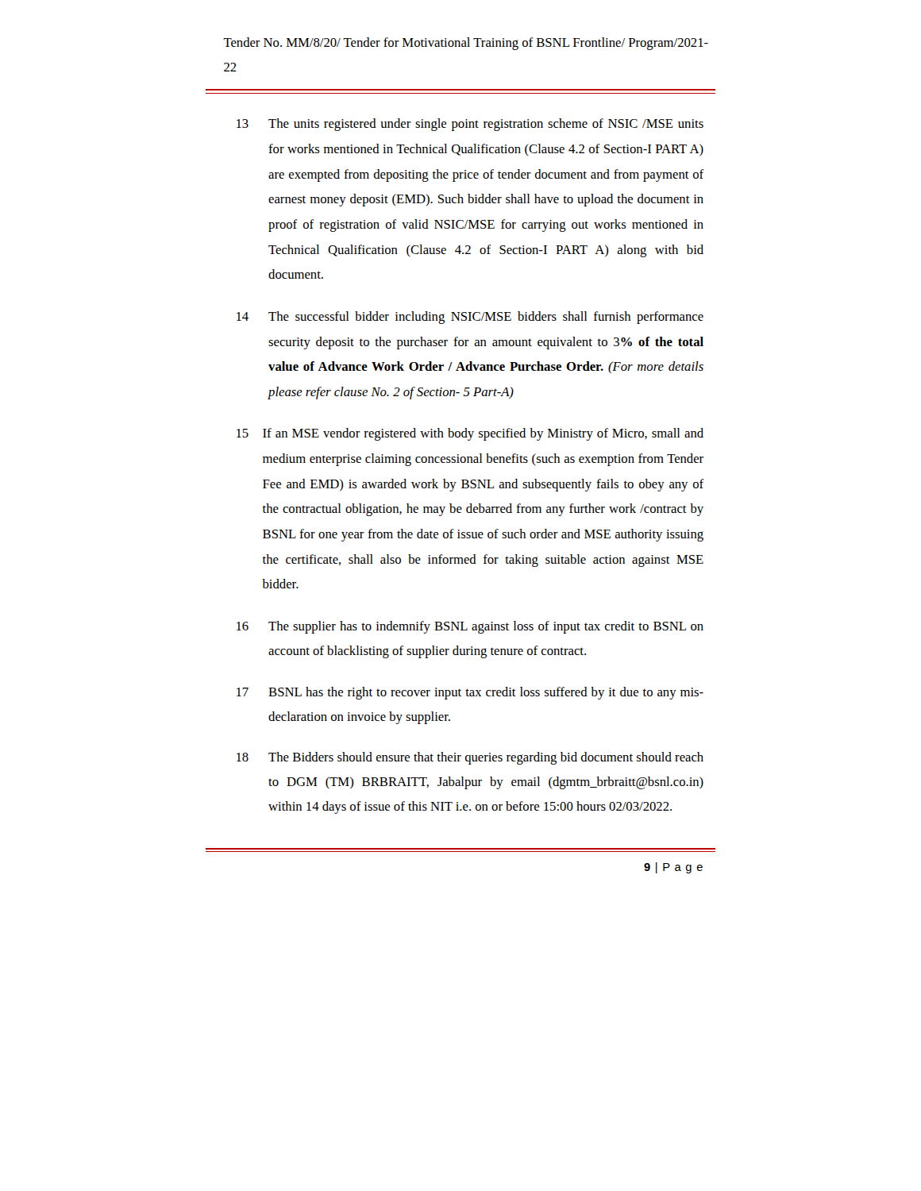Tender No. MM/8/20/ Tender for Motivational Training of BSNL Frontline/ Program/2021-22
13 The units registered under single point registration scheme of NSIC /MSE units for works mentioned in Technical Qualification (Clause 4.2 of Section-I PART A) are exempted from depositing the price of tender document and from payment of earnest money deposit (EMD). Such bidder shall have to upload the document in proof of registration of valid NSIC/MSE for carrying out works mentioned in Technical Qualification (Clause 4.2 of Section-I PART A) along with bid document.
14 The successful bidder including NSIC/MSE bidders shall furnish performance security deposit to the purchaser for an amount equivalent to 3% of the total value of Advance Work Order / Advance Purchase Order. (For more details please refer clause No. 2 of Section- 5 Part-A)
15 If an MSE vendor registered with body specified by Ministry of Micro, small and medium enterprise claiming concessional benefits (such as exemption from Tender Fee and EMD) is awarded work by BSNL and subsequently fails to obey any of the contractual obligation, he may be debarred from any further work /contract by BSNL for one year from the date of issue of such order and MSE authority issuing the certificate, shall also be informed for taking suitable action against MSE bidder.
16 The supplier has to indemnify BSNL against loss of input tax credit to BSNL on account of blacklisting of supplier during tenure of contract.
17 BSNL has the right to recover input tax credit loss suffered by it due to any mis-declaration on invoice by supplier.
18 The Bidders should ensure that their queries regarding bid document should reach to DGM (TM) BRBRAITT, Jabalpur by email (dgmtm_brbraitt@bsnl.co.in) within 14 days of issue of this NIT i.e. on or before 15:00 hours 02/03/2022.
9 | P a g e